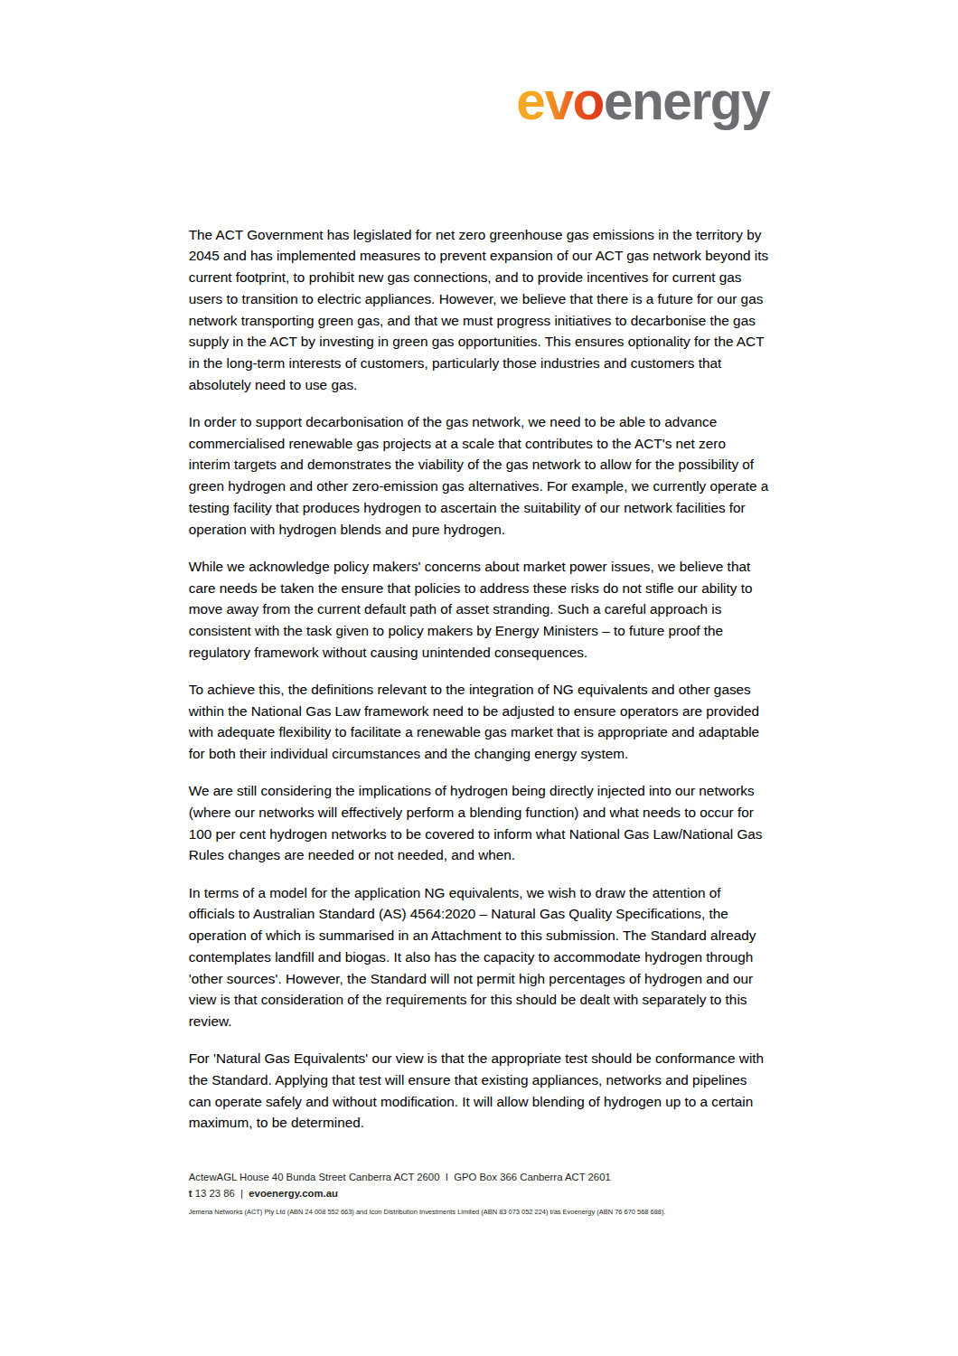evo energy
The ACT Government has legislated for net zero greenhouse gas emissions in the territory by 2045 and has implemented measures to prevent expansion of our ACT gas network beyond its current footprint, to prohibit new gas connections, and to provide incentives for current gas users to transition to electric appliances. However, we believe that there is a future for our gas network transporting green gas, and that we must progress initiatives to decarbonise the gas supply in the ACT by investing in green gas opportunities. This ensures optionality for the ACT in the long-term interests of customers, particularly those industries and customers that absolutely need to use gas.
In order to support decarbonisation of the gas network, we need to be able to advance commercialised renewable gas projects at a scale that contributes to the ACT's net zero interim targets and demonstrates the viability of the gas network to allow for the possibility of green hydrogen and other zero-emission gas alternatives. For example, we currently operate a testing facility that produces hydrogen to ascertain the suitability of our network facilities for operation with hydrogen blends and pure hydrogen.
While we acknowledge policy makers' concerns about market power issues, we believe that care needs be taken the ensure that policies to address these risks do not stifle our ability to move away from the current default path of asset stranding. Such a careful approach is consistent with the task given to policy makers by Energy Ministers – to future proof the regulatory framework without causing unintended consequences.
To achieve this, the definitions relevant to the integration of NG equivalents and other gases within the National Gas Law framework need to be adjusted to ensure operators are provided with adequate flexibility to facilitate a renewable gas market that is appropriate and adaptable for both their individual circumstances and the changing energy system.
We are still considering the implications of hydrogen being directly injected into our networks (where our networks will effectively perform a blending function) and what needs to occur for 100 per cent hydrogen networks to be covered to inform what National Gas Law/National Gas Rules changes are needed or not needed, and when.
In terms of a model for the application NG equivalents, we wish to draw the attention of officials to Australian Standard (AS) 4564:2020 – Natural Gas Quality Specifications, the operation of which is summarised in an Attachment to this submission. The Standard already contemplates landfill and biogas. It also has the capacity to accommodate hydrogen through 'other sources'. However, the Standard will not permit high percentages of hydrogen and our view is that consideration of the requirements for this should be dealt with separately to this review.
For 'Natural Gas Equivalents' our view is that the appropriate test should be conformance with the Standard. Applying that test will ensure that existing appliances, networks and pipelines can operate safely and without modification. It will allow blending of hydrogen up to a certain maximum, to be determined.
ActewAGL House 40 Bunda Street Canberra ACT 2600 I GPO Box 366 Canberra ACT 2601
t 13 23 86 | evoenergy.com.au
Jemena Networks (ACT) Pty Ltd (ABN 24 008 552 663) and Icon Distribution Investments Limited (ABN 83 073 052 224) t/as Evoenergy (ABN 76 670 568 688).